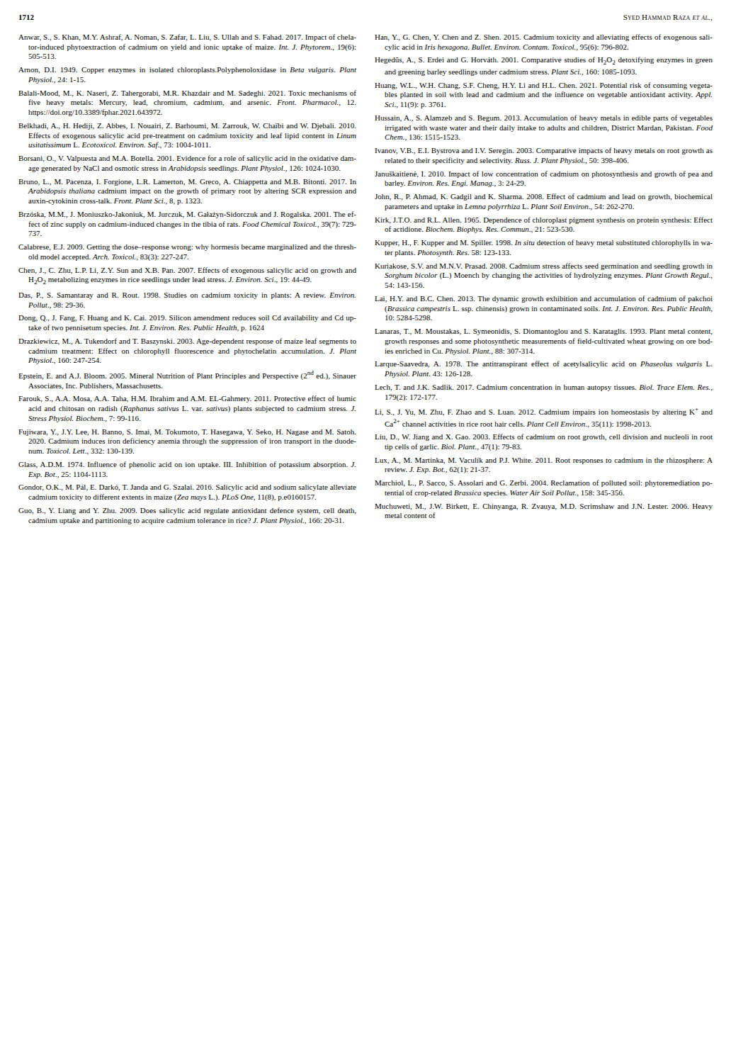1712 Syed Hammad Raza et al.,
Anwar, S., S. Khan, M.Y. Ashraf, A. Noman, S. Zafar, L. Liu, S. Ullah and S. Fahad. 2017. Impact of chelator-induced phytoextraction of cadmium on yield and ionic uptake of maize. Int. J. Phytorem., 19(6): 505-513.
Arnon, D.I. 1949. Copper enzymes in isolated chloroplasts.Polyphenoloxidase in Beta vulgaris. Plant Physiol., 24: 1-15.
Balali-Mood, M., K. Naseri, Z. Tahergorabi, M.R. Khazdair and M. Sadeghi. 2021. Toxic mechanisms of five heavy metals: Mercury, lead, chromium, cadmium, and arsenic. Front. Pharmacol., 12. https://doi.org/10.3389/fphar.2021.643972.
Belkhadi, A., H. Hediji, Z. Abbes, I. Nouairi, Z. Barhoumi, M. Zarrouk, W. Chaïbi and W. Djebali. 2010. Effects of exogenous salicylic acid pre-treatment on cadmium toxicity and leaf lipid content in Linum usitatissimum L. Ecotoxicol. Environ. Saf., 73: 1004-1011.
Borsani, O., V. Valpuesta and M.A. Botella. 2001. Evidence for a role of salicylic acid in the oxidative damage generated by NaCl and osmotic stress in Arabidopsis seedlings. Plant Physiol., 126: 1024-1030.
Bruno, L., M. Pacenza, I. Forgione, L.R. Lamerton, M. Greco, A. Chiappetta and M.B. Bitonti. 2017. In Arabidopsis thaliana cadmium impact on the growth of primary root by altering SCR expression and auxin-cytokinin cross-talk. Front. Plant Sci., 8, p. 1323.
Brzóska, M.M., J. Moniuszko-Jakoniuk, M. Jurczuk, M. Gałażyn-Sidorczuk and J. Rogalska. 2001. The effect of zinc supply on cadmium-induced changes in the tibia of rats. Food Chemical Toxicol., 39(7): 729-737.
Calabrese, E.J. 2009. Getting the dose–response wrong: why hormesis became marginalized and the threshold model accepted. Arch. Toxicol., 83(3): 227-247.
Chen, J., C. Zhu, L.P. Li, Z.Y. Sun and X.B. Pan. 2007. Effects of exogenous salicylic acid on growth and H2O2 metabolizing enzymes in rice seedlings under lead stress. J. Environ. Sci., 19: 44-49.
Das, P., S. Samantaray and R. Rout. 1998. Studies on cadmium toxicity in plants: A review. Environ. Pollut., 98: 29-36.
Dong, Q., J. Fang, F. Huang and K. Cai. 2019. Silicon amendment reduces soil Cd availability and Cd uptake of two pennisetum species. Int. J. Environ. Res. Public Health, p. 1624
Drazkiewicz, M., A. Tukendorf and T. Baszynski. 2003. Age-dependent response of maize leaf segments to cadmium treatment: Effect on chlorophyll fluorescence and phytochelatin accumulation. J. Plant Physiol., 160: 247-254.
Epstein, E. and A.J. Bloom. 2005. Mineral Nutrition of Plant Principles and Perspective (2nd ed.), Sinauer Associates, Inc. Publishers, Massachusetts.
Farouk, S., A.A. Mosa, A.A. Taha, H.M. Ibrahim and A.M. EL-Gahmery. 2011. Protective effect of humic acid and chitosan on radish (Raphanus sativus L. var. sativus) plants subjected to cadmium stress. J. Stress Physiol. Biochem., 7: 99-116.
Fujiwara, Y., J.Y. Lee, H. Banno, S. Imai, M. Tokumoto, T. Hasegawa, Y. Seko, H. Nagase and M. Satoh. 2020. Cadmium induces iron deficiency anemia through the suppression of iron transport in the duodenum. Toxicol. Lett., 332: 130-139.
Glass, A.D.M. 1974. Influence of phenolic acid on ion uptake. III. Inhibition of potassium absorption. J. Exp. Bot., 25: 1104-1113.
Gondor, O.K., M. Pál, E. Darkó, T. Janda and G. Szalai. 2016. Salicylic acid and sodium salicylate alleviate cadmium toxicity to different extents in maize (Zea mays L.). PLoS One, 11(8), p.e0160157.
Guo, B., Y. Liang and Y. Zhu. 2009. Does salicylic acid regulate antioxidant defence system, cell death, cadmium uptake and partitioning to acquire cadmium tolerance in rice? J. Plant Physiol., 166: 20-31.
Han, Y., G. Chen, Y. Chen and Z. Shen. 2015. Cadmium toxicity and alleviating effects of exogenous salicylic acid in Iris hexagona. Bullet. Environ. Contam. Toxicol., 95(6): 796-802.
Hegedûs, A., S. Erdei and G. Horváth. 2001. Comparative studies of H2O2 detoxifying enzymes in green and greening barley seedlings under cadmium stress. Plant Sci., 160: 1085-1093.
Huang, W.L., W.H. Chang, S.F. Cheng, H.Y. Li and H.L. Chen. 2021. Potential risk of consuming vegetables planted in soil with lead and cadmium and the influence on vegetable antioxidant activity. Appl. Sci., 11(9): p. 3761.
Hussain, A., S. Alamzeb and S. Begum. 2013. Accumulation of heavy metals in edible parts of vegetables irrigated with waste water and their daily intake to adults and children, District Mardan, Pakistan. Food Chem., 136: 1515-1523.
Ivanov, V.B., E.I. Bystrova and I.V. Seregin. 2003. Comparative impacts of heavy metals on root growth as related to their specificity and selectivity. Russ. J. Plant Physiol., 50: 398-406.
Januškaitienė, I. 2010. Impact of low concentration of cadmium on photosynthesis and growth of pea and barley. Environ. Res. Engi. Manag., 3: 24-29.
John, R., P. Ahmad, K. Gadgil and K. Sharma. 2008. Effect of cadmium and lead on growth, biochemical parameters and uptake in Lemna polyrrhiza L. Plant Soil Environ., 54: 262-270.
Kirk, J.T.O. and R.L. Allen. 1965. Dependence of chloroplast pigment synthesis on protein synthesis: Effect of actidione. Biochem. Biophys. Res. Commun., 21: 523-530.
Kupper, H., F. Kupper and M. Spiller. 1998. In situ detection of heavy metal substituted chlorophylls in water plants. Photosynth. Res. 58: 123-133.
Kuriakose, S.V. and M.N.V. Prasad. 2008. Cadmium stress affects seed germination and seedling growth in Sorghum bicolor (L.) Moench by changing the activities of hydrolyzing enzymes. Plant Growth Regul., 54: 143-156.
Lai, H.Y. and B.C. Chen. 2013. The dynamic growth exhibition and accumulation of cadmium of pakchoi (Brassica campestris L. ssp. chinensis) grown in contaminated soils. Int. J. Environ. Res. Public Health, 10: 5284-5298.
Lanaras, T., M. Moustakas, L. Symeonidis, S. Diomantoglou and S. Karataglis. 1993. Plant metal content, growth responses and some photosynthetic measurements of field-cultivated wheat growing on ore bodies enriched in Cu. Physiol. Plant., 88: 307-314.
Larque-Saavedra, A. 1978. The antitranspirant effect of acetylsalicylic acid on Phaseolus vulgaris L. Physiol. Plant. 43: 126-128.
Lech, T. and J.K. Sadlik. 2017. Cadmium concentration in human autopsy tissues. Biol. Trace Elem. Res., 179(2): 172-177.
Li, S., J. Yu, M. Zhu, F. Zhao and S. Luan. 2012. Cadmium impairs ion homeostasis by altering K+ and Ca2+ channel activities in rice root hair cells. Plant Cell Environ., 35(11): 1998-2013.
Liu, D., W. Jiang and X. Gao. 2003. Effects of cadmium on root growth, cell division and nucleoli in root tip cells of garlic. Biol. Plant., 47(1): 79-83.
Lux, A., M. Martinka, M. Vaculík and P.J. White. 2011. Root responses to cadmium in the rhizosphere: A review. J. Exp. Bot., 62(1): 21-37.
Marchiol, L., P. Sacco, S. Assolari and G. Zerbi. 2004. Reclamation of polluted soil: phytoremediation potential of crop-related Brassica species. Water Air Soil Pollut., 158: 345-356.
Muchuweti, M., J.W. Birkett, E. Chinyanga, R. Zvauya, M.D. Scrimshaw and J.N. Lester. 2006. Heavy metal content of